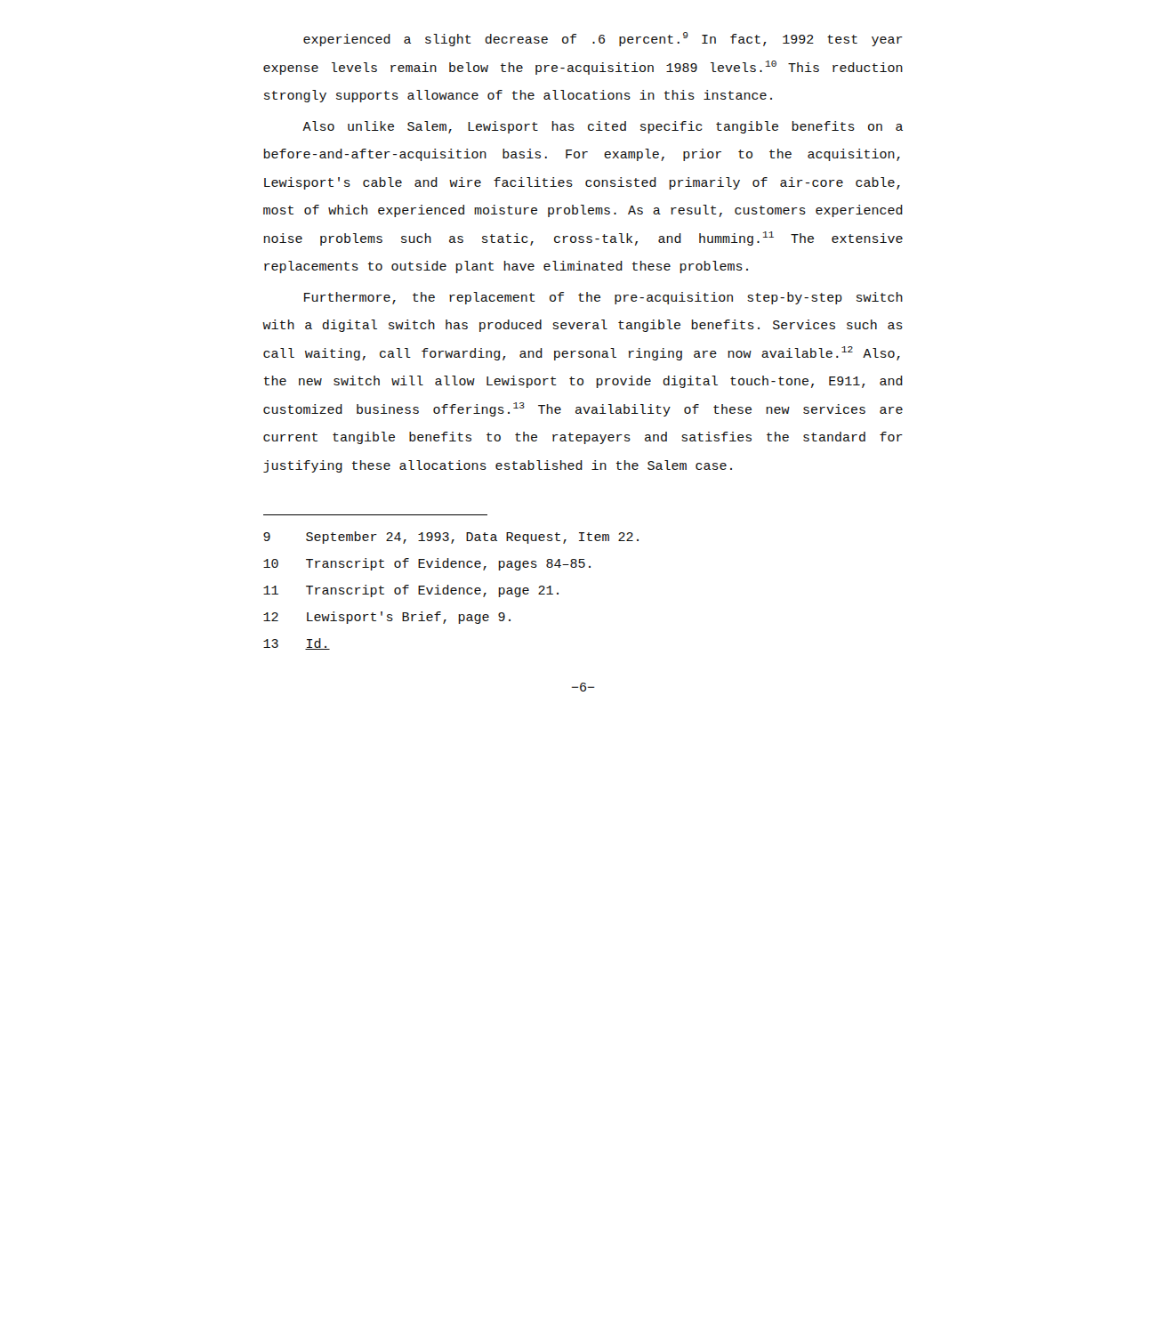experienced a slight decrease of .6 percent.9 In fact, 1992 test year expense levels remain below the pre-acquisition 1989 levels.10 This reduction strongly supports allowance of the allocations in this instance.
Also unlike Salem, Lewisport has cited specific tangible benefits on a before-and-after-acquisition basis. For example, prior to the acquisition, Lewisport's cable and wire facilities consisted primarily of air-core cable, most of which experienced moisture problems. As a result, customers experienced noise problems such as static, cross-talk, and humming.11 The extensive replacements to outside plant have eliminated these problems.
Furthermore, the replacement of the pre-acquisition step-by-step switch with a digital switch has produced several tangible benefits. Services such as call waiting, call forwarding, and personal ringing are now available.12 Also, the new switch will allow Lewisport to provide digital touch-tone, E911, and customized business offerings.13 The availability of these new services are current tangible benefits to the ratepayers and satisfies the standard for justifying these allocations established in the Salem case.
9 September 24, 1993, Data Request, Item 22.
10 Transcript of Evidence, pages 84–85.
11 Transcript of Evidence, page 21.
12 Lewisport's Brief, page 9.
13 Id.
−6−